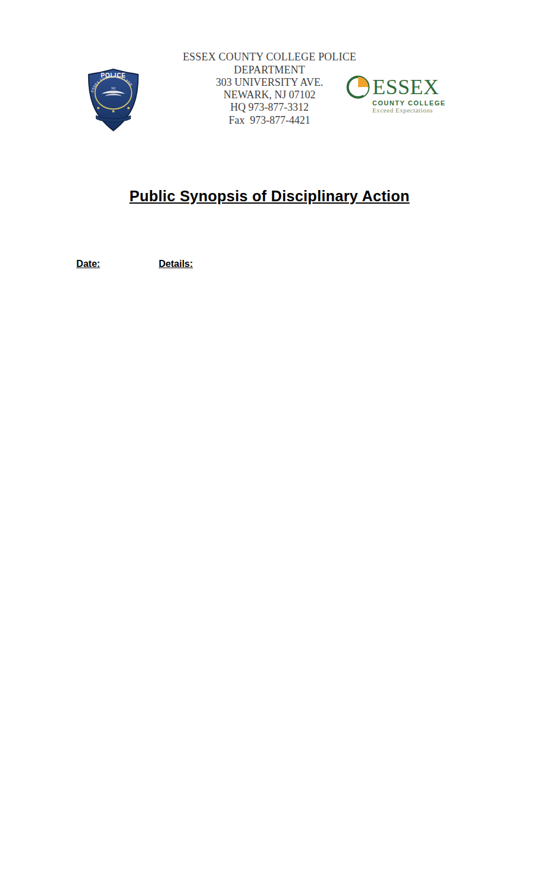POLICE ESSEX COUNTY COLLEGE NJ
ESSEX COUNTY COLLEGE POLICE DEPARTMENT
303 UNIVERSITY AVE.
NEWARK, NJ 07102
HQ 973-877-3312
Fax 973-877-4421
ESSEX
COUNTY COLLEGE
Exceed Expectations
Public Synopsis of Disciplinary Action
Date: Details: